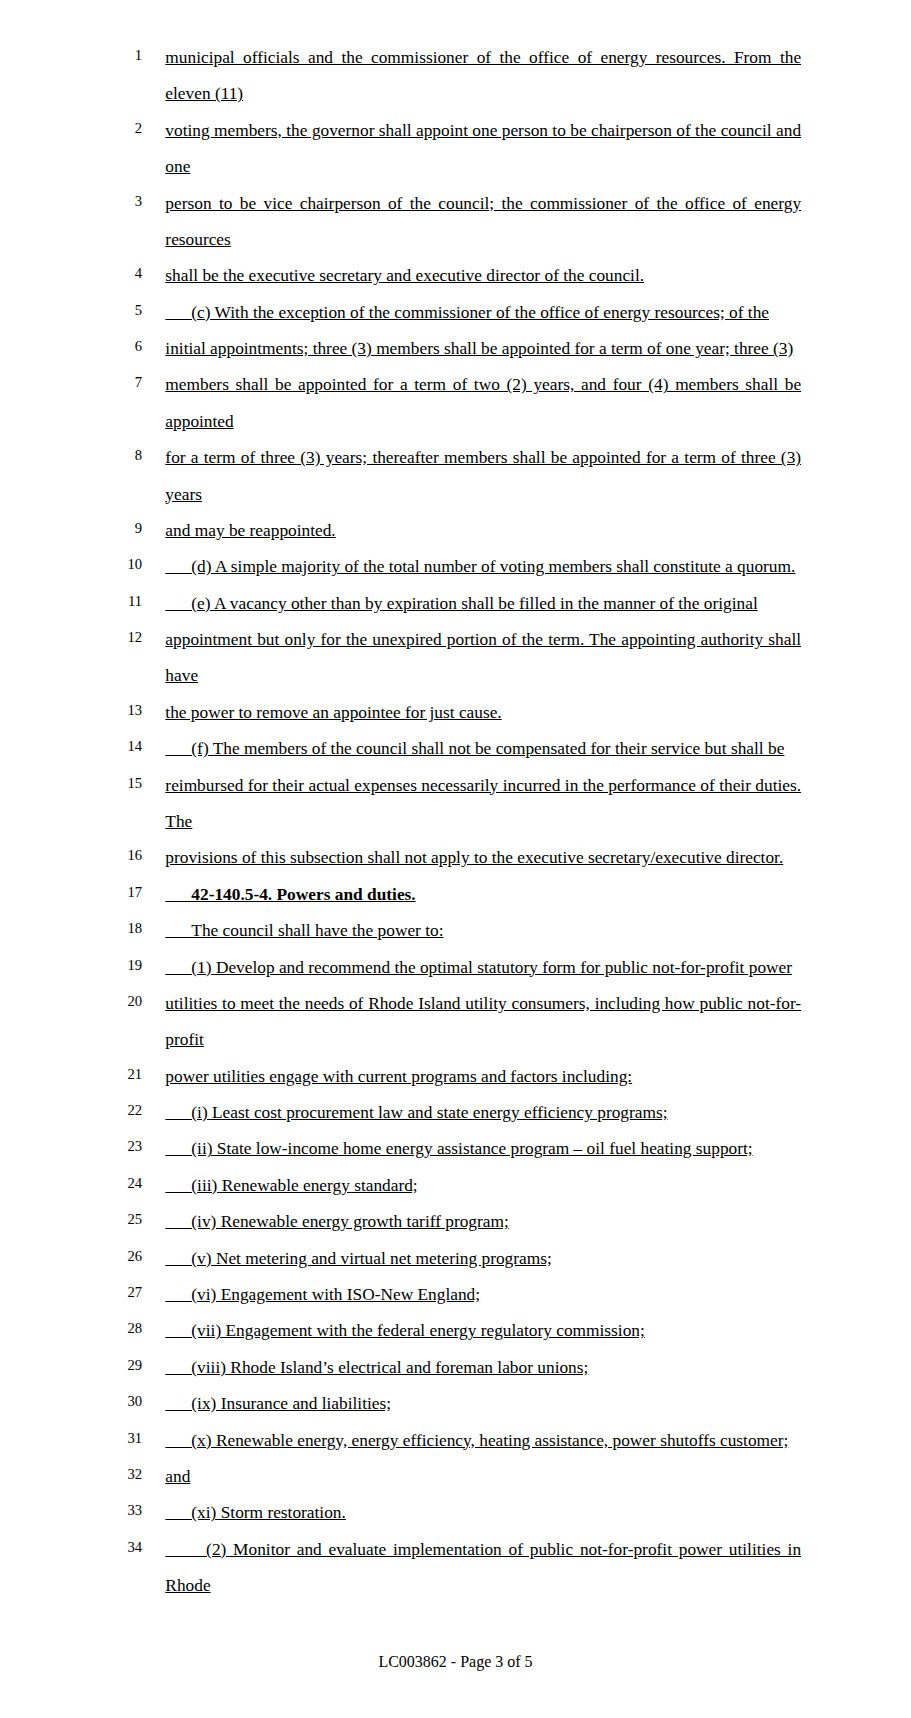municipal officials and the commissioner of the office of energy resources. From the eleven (11)
voting members, the governor shall appoint one person to be chairperson of the council and one
person to be vice chairperson of the council; the commissioner of the office of energy resources
shall be the executive secretary and executive director of the council.
(c) With the exception of the commissioner of the office of energy resources; of the
initial appointments; three (3) members shall be appointed for a term of one year; three (3)
members shall be appointed for a term of two (2) years, and four (4) members shall be appointed
for a term of three (3) years; thereafter members shall be appointed for a term of three (3) years
and may be reappointed.
(d) A simple majority of the total number of voting members shall constitute a quorum.
(e) A vacancy other than by expiration shall be filled in the manner of the original
appointment but only for the unexpired portion of the term. The appointing authority shall have
the power to remove an appointee for just cause.
(f) The members of the council shall not be compensated for their service but shall be
reimbursed for their actual expenses necessarily incurred in the performance of their duties. The
provisions of this subsection shall not apply to the executive secretary/executive director.
42-140.5-4. Powers and duties.
The council shall have the power to:
(1) Develop and recommend the optimal statutory form for public not-for-profit power
utilities to meet the needs of Rhode Island utility consumers, including how public not-for-profit
power utilities engage with current programs and factors including:
(i) Least cost procurement law and state energy efficiency programs;
(ii) State low-income home energy assistance program – oil fuel heating support;
(iii) Renewable energy standard;
(iv) Renewable energy growth tariff program;
(v) Net metering and virtual net metering programs;
(vi) Engagement with ISO-New England;
(vii) Engagement with the federal energy regulatory commission;
(viii) Rhode Island’s electrical and foreman labor unions;
(ix) Insurance and liabilities;
(x) Renewable energy, energy efficiency, heating assistance, power shutoffs customer;
and
(xi) Storm restoration.
(2) Monitor and evaluate implementation of public not-for-profit power utilities in Rhode
LC003862 - Page 3 of 5